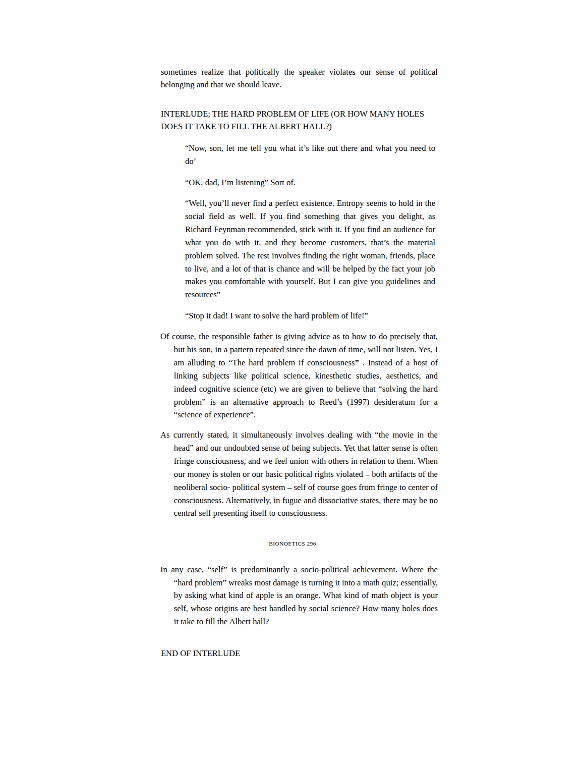sometimes realize that politically the speaker violates our sense of political belonging and that we should leave.
INTERLUDE; THE HARD PROBLEM OF LIFE (OR HOW MANY HOLES DOES IT TAKE TO FILL THE ALBERT HALL?)
“Now, son, let me tell you what it’s like out there and what you need to do’
“OK, dad, I’m listening” Sort of.
“Well, you’ll never find a perfect existence. Entropy seems to hold in the social field as well. If you find something that gives you delight, as Richard Feynman recommended, stick with it. If you find an audience for what you do with it, and they become customers, that’s the material problem solved. The rest involves finding the right woman, friends, place to live, and a lot of that is chance and will be helped by the fact your job makes you comfortable with yourself. But I can give you guidelines and resources”
“Stop it dad! I want to solve the hard problem of life!”
Of course, the responsible father is giving advice as to how to do precisely that, but his son, in a pattern repeated since the dawn of time, will not listen. Yes, I am alluding to “The hard problem if consciousness” . Instead of a host of linking subjects like political science, kinesthetic studies, aesthetics, and indeed cognitive science (etc) we are given to believe that “solving the hard problem” is an alternative approach to Reed’s (1997) desideratum for a “science of experience”.
As currently stated, it simultaneously involves dealing with “the movie in the head” and our undoubted sense of being subjects. Yet that latter sense is often fringe consciousness, and we feel union with others in relation to them. When our money is stolen or our basic political rights violated – both artifacts of the neoliberal socio- political system – self of course goes from fringe to center of consciousness. Alternatively, in fugue and dissociative states, there may be no central self presenting itself to consciousness.
BIONOETICS 296
In any case, “self” is predominantly a socio-political achievement. Where the “hard problem” wreaks most damage is turning it into a math quiz; essentially, by asking what kind of apple is an orange. What kind of math object is your self, whose origins are best handled by social science? How many holes does it take to fill the Albert hall?
END OF INTERLUDE